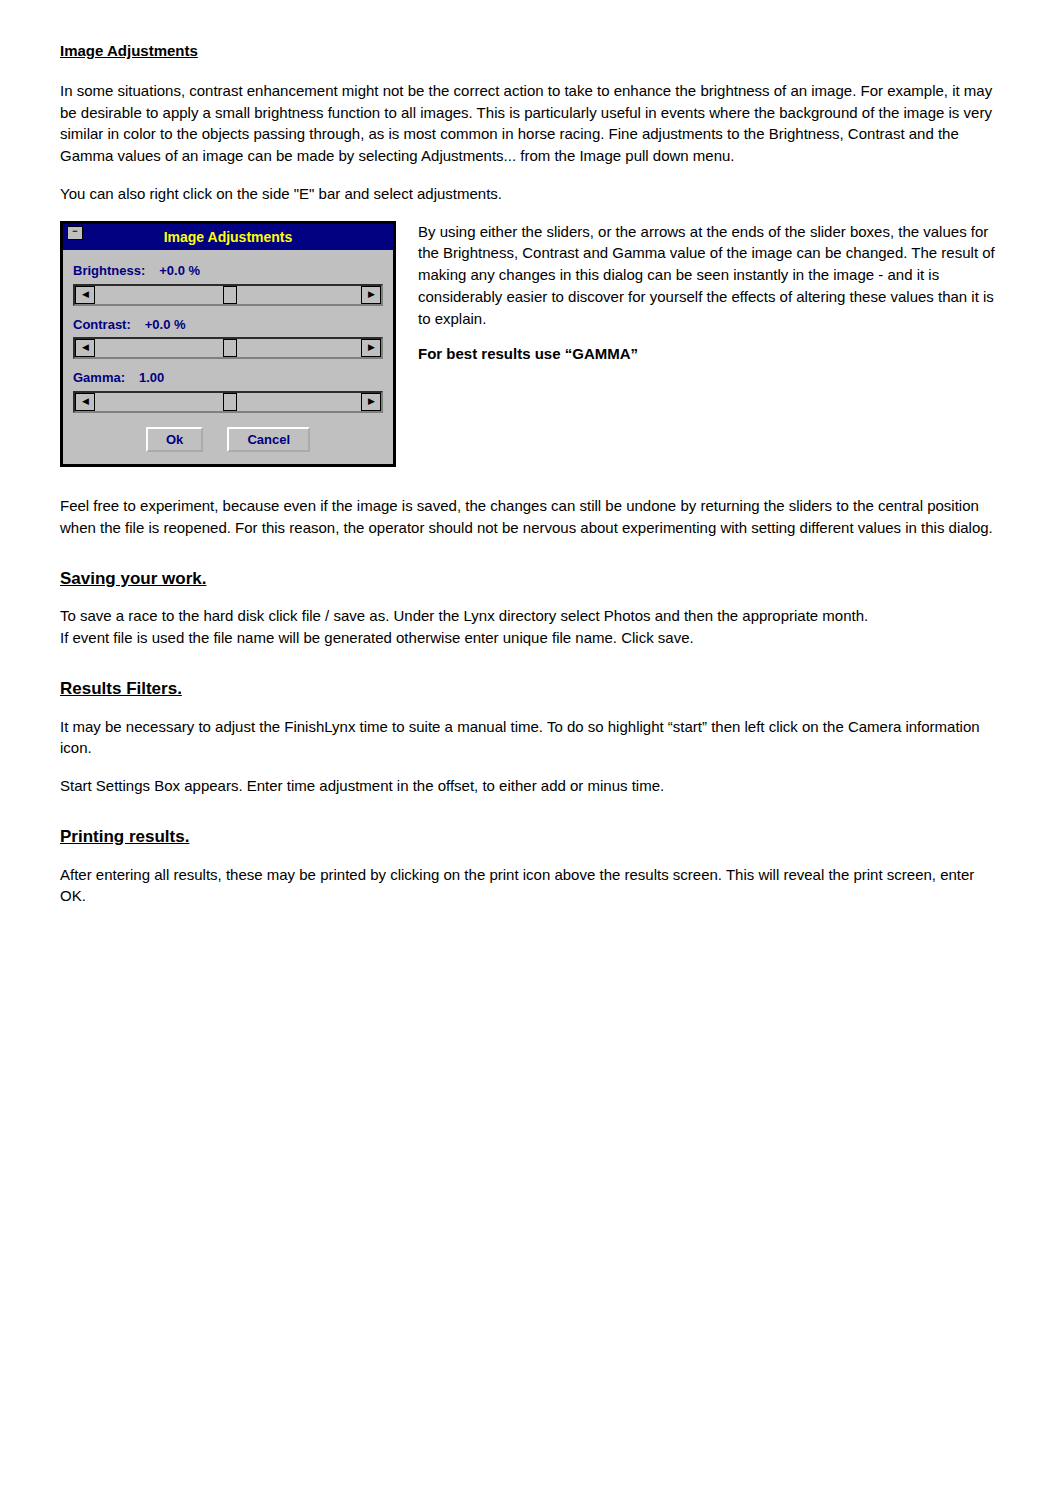Image Adjustments
In some situations, contrast enhancement might not be the correct action to take to enhance the brightness of an image. For example, it may be desirable to apply a small brightness function to all images. This is particularly useful in events where the background of the image is very similar in color to the objects passing through, as is most common in horse racing. Fine adjustments to the Brightness, Contrast and the Gamma values of an image can be made by selecting Adjustments... from the Image pull down menu.
You can also right click on the side "E" bar and select adjustments.
−Image Adjustments
Brightness:+0.0 %
◀
▶
Contrast:+0.0 %
◀
▶
Gamma:1.00
◀
▶
Ok Cancel
By using either the sliders, or the arrows at the ends of the slider boxes, the values for the Brightness, Contrast and Gamma value of the image can be changed. The result of making any changes in this dialog can be seen instantly in the image - and it is considerably easier to discover for yourself the effects of altering these values than it is to explain.
For best results use “GAMMA”
Feel free to experiment, because even if the image is saved, the changes can still be undone by returning the sliders to the central position when the file is reopened. For this reason, the operator should not be nervous about experimenting with setting different values in this dialog.
Saving your work.
To save a race to the hard disk click file / save as. Under the Lynx directory select Photos and then the appropriate month.
If event file is used the file name will be generated otherwise enter unique file name. Click save.
Results Filters.
It may be necessary to adjust the FinishLynx time to suite a manual time. To do so highlight “start” then left click on the Camera information icon.
Start Settings Box appears. Enter time adjustment in the offset, to either add or minus time.
Printing results.
After entering all results, these may be printed by clicking on the print icon above the results screen. This will reveal the print screen, enter OK.